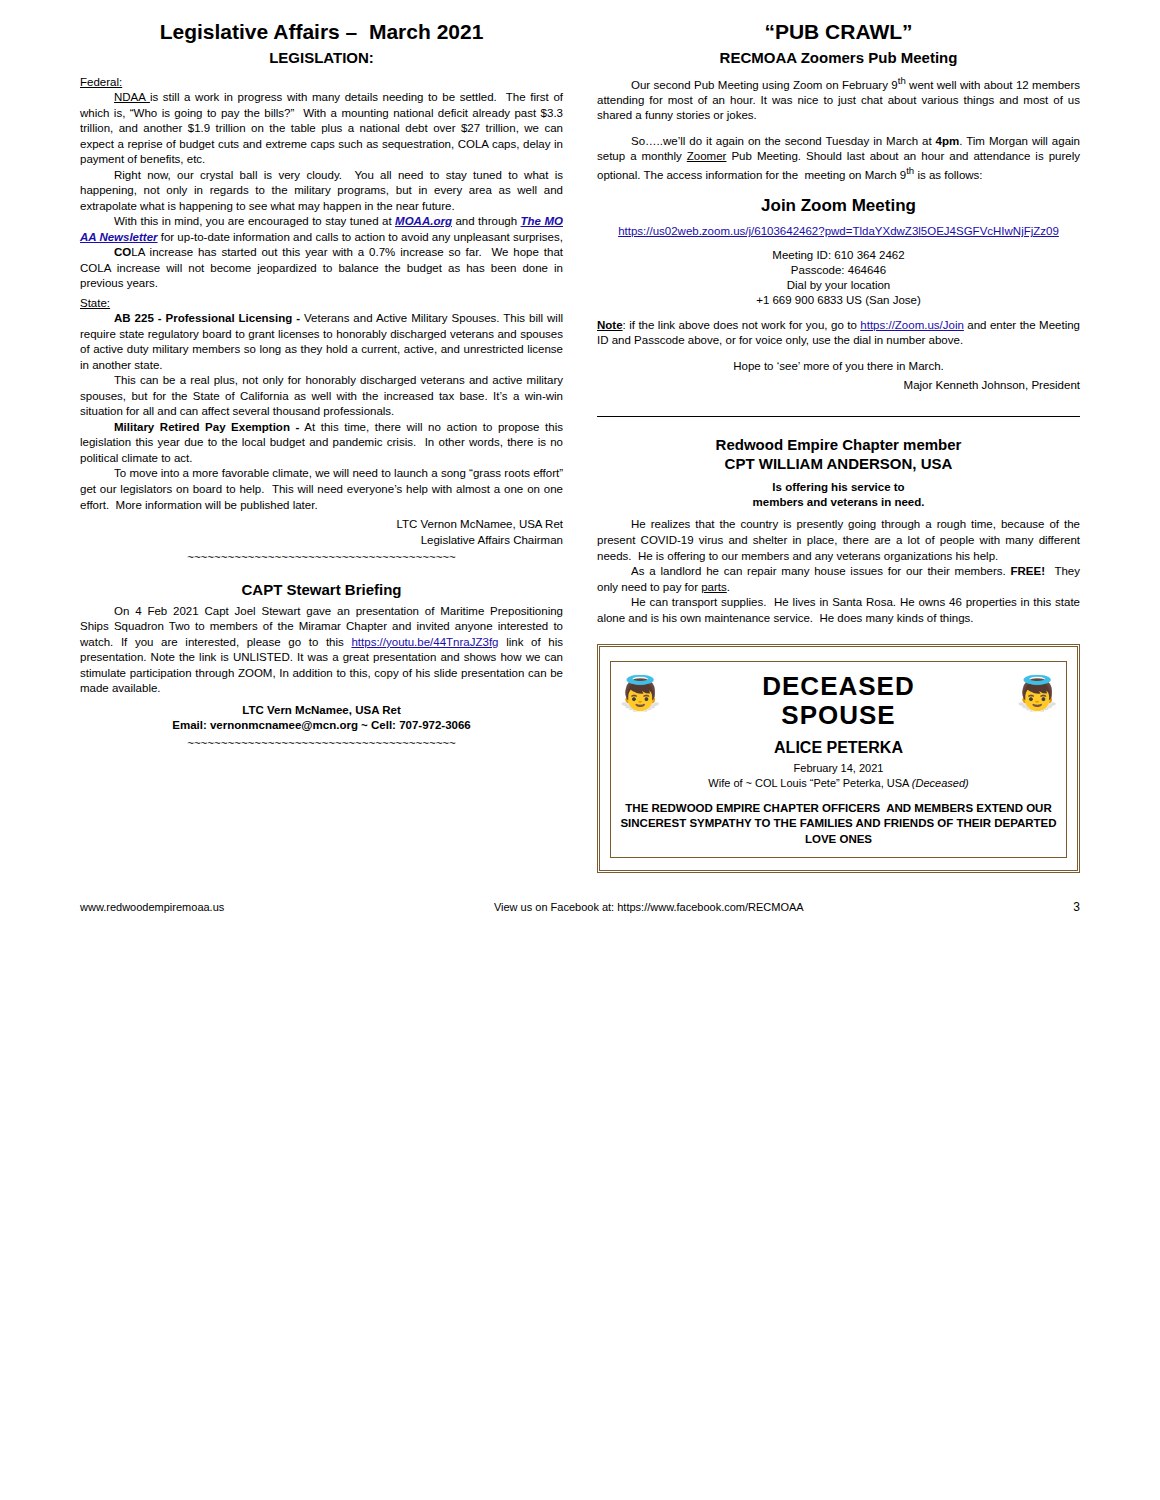Legislative Affairs – March 2021
LEGISLATION:
Federal:
NDAA is still a work in progress with many details needing to be settled. The first of which is, “Who is going to pay the bills?” With a mounting national deficit already past $3.3 trillion, and another $1.9 trillion on the table plus a national debt over $27 trillion, we can expect a reprise of budget cuts and extreme caps such as sequestration, COLA caps, delay in payment of benefits, etc.
Right now, our crystal ball is very cloudy. You all need to stay tuned to what is happening, not only in regards to the military programs, but in every area as well and extrapolate what is happening to see what may happen in the near future.
With this in mind, you are encouraged to stay tuned at MOAA.org and through The MOAA Newsletter for up-to-date information and calls to action to avoid any unpleasant surprises,
COLA increase has started out this year with a 0.7% increase so far. We hope that COLA increase will not become jeopardized to balance the budget as has been done in previous years.
State:
AB 225 - Professional Licensing - Veterans and Active Military Spouses. This bill will require state regulatory board to grant licenses to honorably discharged veterans and spouses of active duty military members so long as they hold a current, active, and unrestricted license in another state.
This can be a real plus, not only for honorably discharged veterans and active military spouses, but for the State of California as well with the increased tax base. It’s a win-win situation for all and can affect several thousand professionals.
Military Retired Pay Exemption - At this time, there will no action to propose this legislation this year due to the local budget and pandemic crisis. In other words, there is no political climate to act.
To move into a more favorable climate, we will need to launch a song “grass roots effort” get our legislators on board to help. This will need everyone’s help with almost a one on one effort. More information will be published later.
LTC Vernon McNamee, USA Ret
Legislative Affairs Chairman
~~~~~~~~~~~~~~~~~~~~~~~~~~~~~~~~~~~~~~~~
CAPT Stewart Briefing
On 4 Feb 2021 Capt Joel Stewart gave an presentation of Maritime Prepositioning Ships Squadron Two to members of the Miramar Chapter and invited anyone interested to watch. If you are interested, please go to this https://youtu.be/44TnraJZ3fg link of his presentation. Note the link is UNLISTED. It was a great presentation and shows how we can stimulate participation through ZOOM, In addition to this, copy of his slide presentation can be made available.
LTC Vern McNamee, USA Ret
Email: vernonmcnamee@mcn.org ~ Cell: 707-972-3066
~~~~~~~~~~~~~~~~~~~~~~~~~~~~~~~~~~~~~~~~
“PUB CRAWL”
RECMOAA Zoomers Pub Meeting
Our second Pub Meeting using Zoom on February 9th went well with about 12 members attending for most of an hour. It was nice to just chat about various things and most of us shared a funny stories or jokes.
So…..we’ll do it again on the second Tuesday in March at 4pm. Tim Morgan will again setup a monthly Zoomer Pub Meeting. Should last about an hour and attendance is purely optional. The access information for the meeting on March 9th is as follows:
Join Zoom Meeting
https://us02web.zoom.us/j/6103642462?pwd=TldaYXdwZ3l5OEJ4SGFVcHIwNjFjZz09
Meeting ID: 610 364 2462
Passcode: 464646
Dial by your location
+1 669 900 6833 US (San Jose)
Note: if the link above does not work for you, go to https://Zoom.us/Join and enter the Meeting ID and Passcode above, or for voice only, use the dial in number above.
Hope to ‘see’ more of you there in March.
Major Kenneth Johnson, President
Redwood Empire Chapter member
CPT WILLIAM ANDERSON, USA
Is offering his service to
members and veterans in need.
He realizes that the country is presently going through a rough time, because of the present COVID-19 virus and shelter in place, there are a lot of people with many different needs. He is offering to our members and any veterans organizations his help.
As a landlord he can repair many house issues for our their members. FREE! They only need to pay for parts.
He can transport supplies. He lives in Santa Rosa. He owns 46 properties in this state alone and is his own maintenance service. He does many kinds of things.
👼
DECEASED
SPOUSE
👼
ALICE PETERKA
February 14, 2021
Wife of ~ COL Louis “Pete” Peterka, USA (Deceased)
THE REDWOOD EMPIRE CHAPTER OFFICERS AND MEMBERS EXTEND OUR SINCEREST SYMPATHY TO THE FAMILIES AND FRIENDS OF THEIR DEPARTED LOVE ONES
www.redwoodempiremoaa.us
View us on Facebook at: https://www.facebook.com/RECMOAA
3